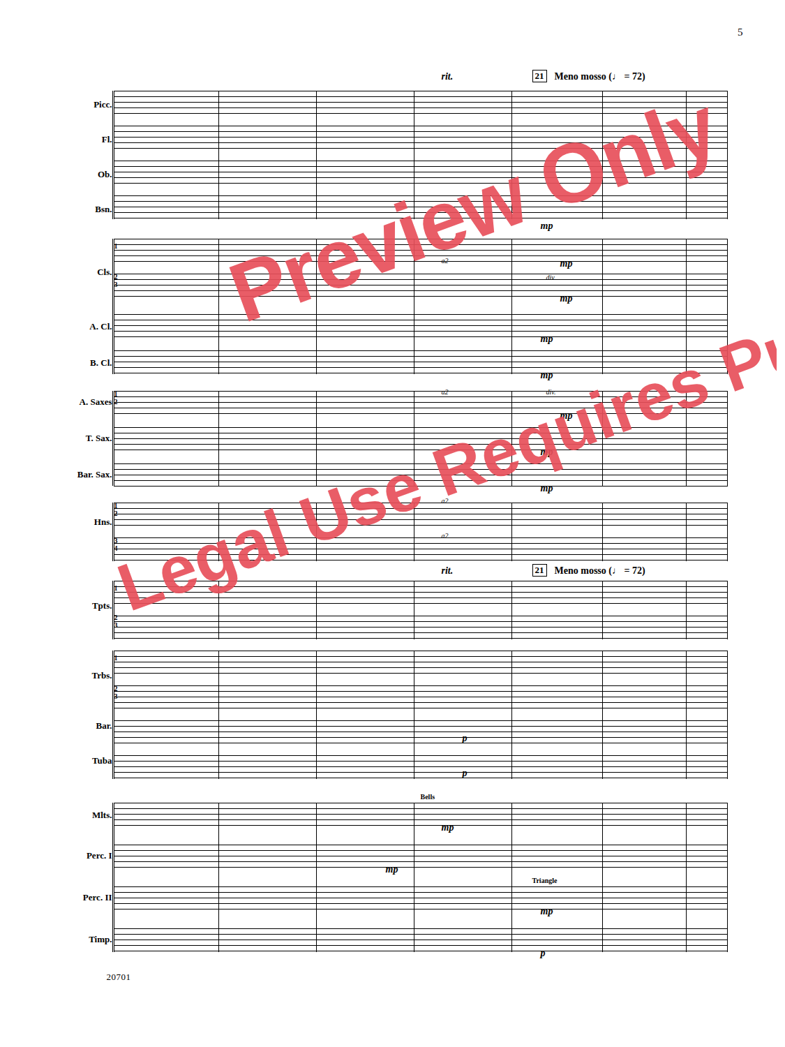5
20701
Picc.
Fl.
Ob.
Bsn.
Cls.
1
2
3
A. Cl.
B. Cl.
A. Saxes
1
2
T. Sax.
Bar. Sax.
Hns.
1
2
3
4
Tpts.
1
2
3
Trbs.
1
2
3
Bar.
Tuba
Mlts.
Perc. I
Perc. II
Timp.
rit.
21
Meno mosso (♩ = 72)
rit.
21
Meno mosso (♩ = 72)
mp
mp
mp
mp
mp
mp
mp
mp
p
p
mp
mp
mp
p
a2
div.
a2
div.
a2
a2
Bells
Triangle
Preview Only
Legal Use Requires Purchase